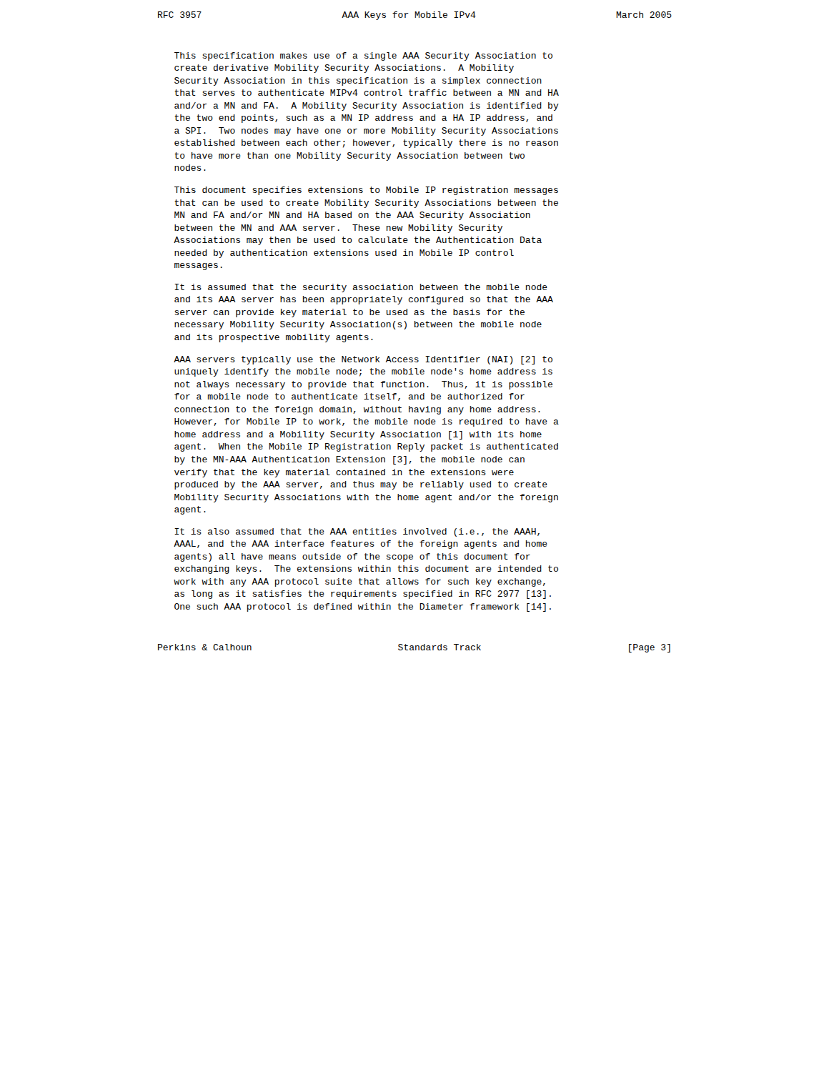RFC 3957 AAA Keys for Mobile IPv4 March 2005
This specification makes use of a single AAA Security Association to create derivative Mobility Security Associations. A Mobility Security Association in this specification is a simplex connection that serves to authenticate MIPv4 control traffic between a MN and HA and/or a MN and FA. A Mobility Security Association is identified by the two end points, such as a MN IP address and a HA IP address, and a SPI. Two nodes may have one or more Mobility Security Associations established between each other; however, typically there is no reason to have more than one Mobility Security Association between two nodes.
This document specifies extensions to Mobile IP registration messages that can be used to create Mobility Security Associations between the MN and FA and/or MN and HA based on the AAA Security Association between the MN and AAA server. These new Mobility Security Associations may then be used to calculate the Authentication Data needed by authentication extensions used in Mobile IP control messages.
It is assumed that the security association between the mobile node and its AAA server has been appropriately configured so that the AAA server can provide key material to be used as the basis for the necessary Mobility Security Association(s) between the mobile node and its prospective mobility agents.
AAA servers typically use the Network Access Identifier (NAI) [2] to uniquely identify the mobile node; the mobile node's home address is not always necessary to provide that function. Thus, it is possible for a mobile node to authenticate itself, and be authorized for connection to the foreign domain, without having any home address. However, for Mobile IP to work, the mobile node is required to have a home address and a Mobility Security Association [1] with its home agent. When the Mobile IP Registration Reply packet is authenticated by the MN-AAA Authentication Extension [3], the mobile node can verify that the key material contained in the extensions were produced by the AAA server, and thus may be reliably used to create Mobility Security Associations with the home agent and/or the foreign agent.
It is also assumed that the AAA entities involved (i.e., the AAAH, AAAL, and the AAA interface features of the foreign agents and home agents) all have means outside of the scope of this document for exchanging keys. The extensions within this document are intended to work with any AAA protocol suite that allows for such key exchange, as long as it satisfies the requirements specified in RFC 2977 [13]. One such AAA protocol is defined within the Diameter framework [14].
Perkins & Calhoun Standards Track [Page 3]